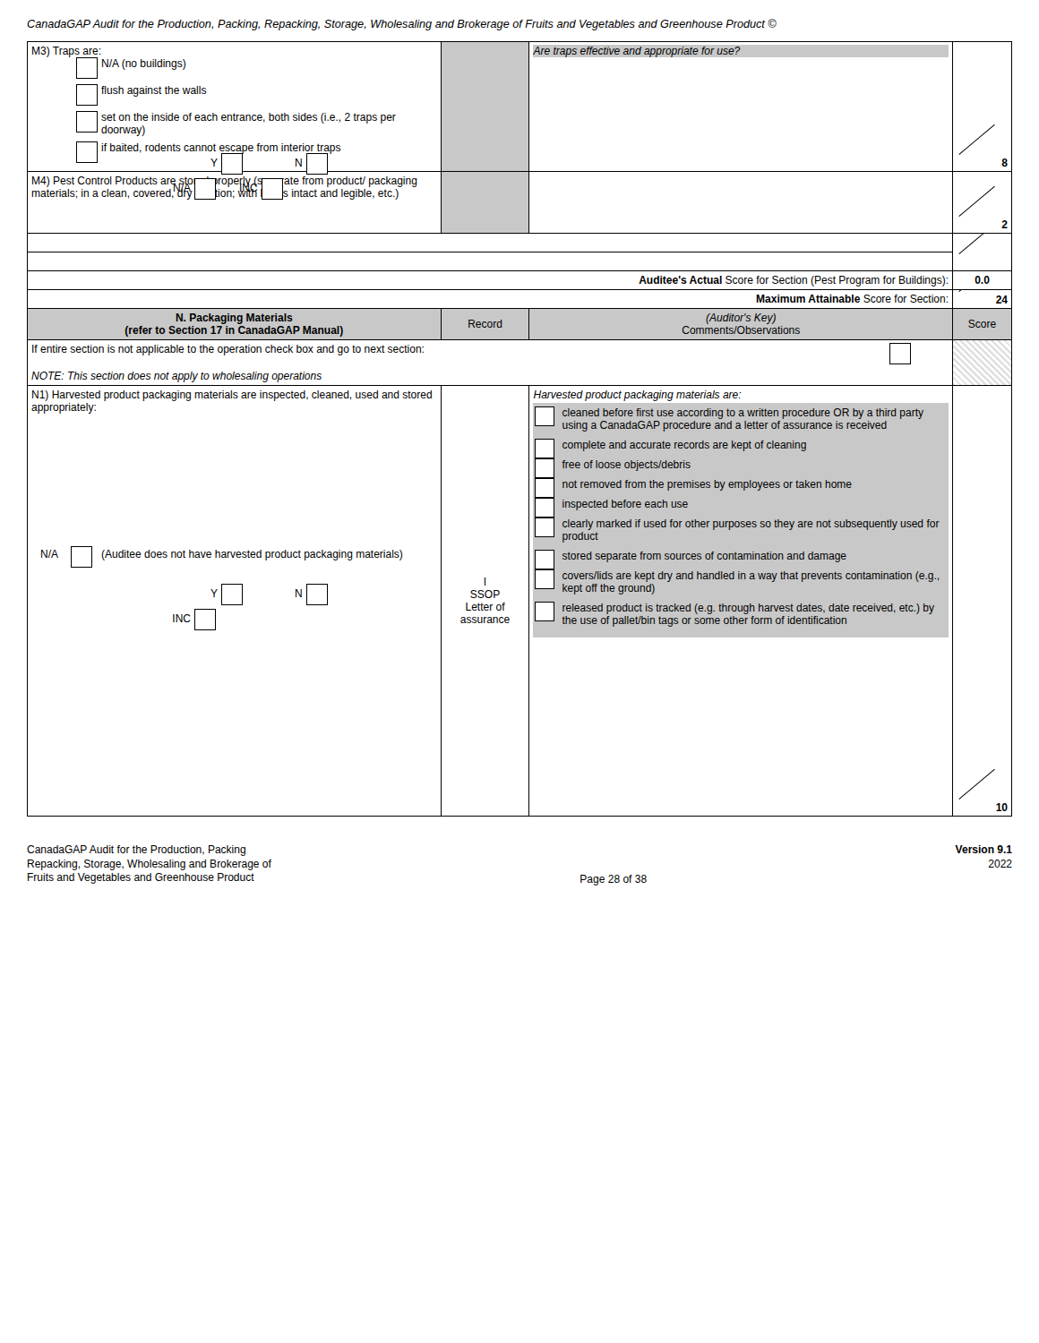CanadaGAP Audit for the Production, Packing, Repacking, Storage, Wholesaling and Brokerage of Fruits and Vegetables and Greenhouse Product ©
| M3) Traps are: N/A (no buildings) flush against the walls set on the inside of each entrance, both sides (i.e., 2 traps per doorway) if baited, rodents cannot escape from interior traps | | Are traps effective and appropriate for use? | 8 |
| M4) Pest Control Products are stored properly (separate from product/ packaging materials; in a clean, covered, dry location; with labels intact and legible, etc.) Y N N/A INC | | | 2 |
| Auditee's Actual Score for Section (Pest Program for Buildings): | 0.0 |
| Maximum Attainable Score for Section: | 24 |
| N. Packaging Materials (refer to Section 17 in CanadaGAP Manual) | Record | (Auditor's Key) Comments/Observations | Score |
| If entire section is not applicable to the operation check box and go to next section: | |
| NOTE: This section does not apply to wholesaling operations |
| N1) Harvested product packaging materials are inspected, cleaned, used and stored appropriately: N/A (Auditee does not have harvested product packaging materials) Y N INC | I SSOP Letter of assurance | Harvested product packaging materials are: cleaned before first use according to a written procedure OR by a third party using a CanadaGAP procedure and a letter of assurance is received complete and accurate records are kept of cleaning free of loose objects/debris not removed from the premises by employees or taken home inspected before each use clearly marked if used for other purposes so they are not subsequently used for product stored separate from sources of contamination and damage covers/lids are kept dry and handled in a way that prevents contamination (e.g., kept off the ground) released product is tracked (e.g. through harvest dates, date received, etc.) by the use of pallet/bin tags or some other form of identification | 10 |
CanadaGAP Audit for the Production, Packing
Repacking, Storage, Wholesaling and Brokerage of
Fruits and Vegetables and Greenhouse Product
Page 28 of 38
Version 9.1
2022